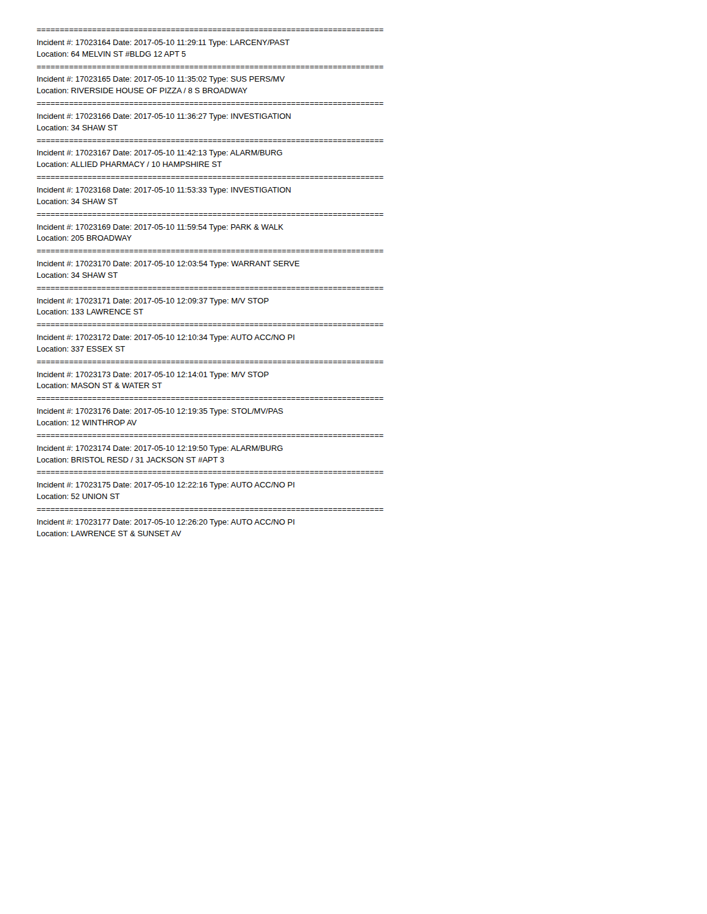===========================================================================
Incident #: 17023164 Date: 2017-05-10 11:29:11 Type: LARCENY/PAST
Location: 64 MELVIN ST #BLDG 12 APT 5
===========================================================================
Incident #: 17023165 Date: 2017-05-10 11:35:02 Type: SUS PERS/MV
Location: RIVERSIDE HOUSE OF PIZZA / 8 S BROADWAY
===========================================================================
Incident #: 17023166 Date: 2017-05-10 11:36:27 Type: INVESTIGATION
Location: 34 SHAW ST
===========================================================================
Incident #: 17023167 Date: 2017-05-10 11:42:13 Type: ALARM/BURG
Location: ALLIED PHARMACY / 10 HAMPSHIRE ST
===========================================================================
Incident #: 17023168 Date: 2017-05-10 11:53:33 Type: INVESTIGATION
Location: 34 SHAW ST
===========================================================================
Incident #: 17023169 Date: 2017-05-10 11:59:54 Type: PARK & WALK
Location: 205 BROADWAY
===========================================================================
Incident #: 17023170 Date: 2017-05-10 12:03:54 Type: WARRANT SERVE
Location: 34 SHAW ST
===========================================================================
Incident #: 17023171 Date: 2017-05-10 12:09:37 Type: M/V STOP
Location: 133 LAWRENCE ST
===========================================================================
Incident #: 17023172 Date: 2017-05-10 12:10:34 Type: AUTO ACC/NO PI
Location: 337 ESSEX ST
===========================================================================
Incident #: 17023173 Date: 2017-05-10 12:14:01 Type: M/V STOP
Location: MASON ST & WATER ST
===========================================================================
Incident #: 17023176 Date: 2017-05-10 12:19:35 Type: STOL/MV/PAS
Location: 12 WINTHROP AV
===========================================================================
Incident #: 17023174 Date: 2017-05-10 12:19:50 Type: ALARM/BURG
Location: BRISTOL RESD / 31 JACKSON ST #APT 3
===========================================================================
Incident #: 17023175 Date: 2017-05-10 12:22:16 Type: AUTO ACC/NO PI
Location: 52 UNION ST
===========================================================================
Incident #: 17023177 Date: 2017-05-10 12:26:20 Type: AUTO ACC/NO PI
Location: LAWRENCE ST & SUNSET AV